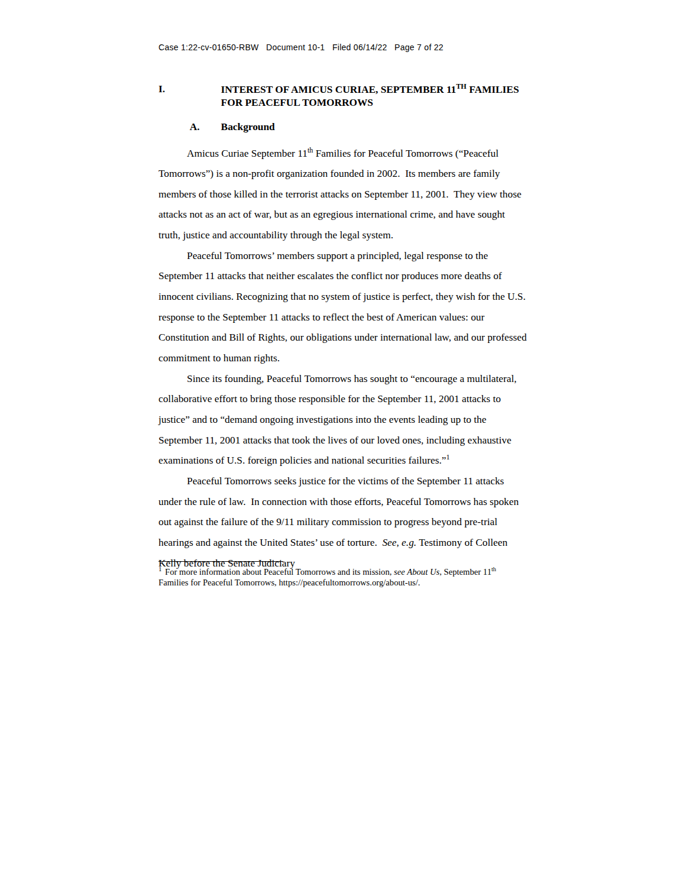Case 1:22-cv-01650-RBW Document 10-1 Filed 06/14/22 Page 7 of 22
I. Interest of Amicus Curiae, September 11th Families for Peaceful Tomorrows
A. Background
Amicus Curiae September 11th Families for Peaceful Tomorrows (“Peaceful Tomorrows”) is a non-profit organization founded in 2002. Its members are family members of those killed in the terrorist attacks on September 11, 2001. They view those attacks not as an act of war, but as an egregious international crime, and have sought truth, justice and accountability through the legal system.
Peaceful Tomorrows’ members support a principled, legal response to the September 11 attacks that neither escalates the conflict nor produces more deaths of innocent civilians. Recognizing that no system of justice is perfect, they wish for the U.S. response to the September 11 attacks to reflect the best of American values: our Constitution and Bill of Rights, our obligations under international law, and our professed commitment to human rights.
Since its founding, Peaceful Tomorrows has sought to “encourage a multilateral, collaborative effort to bring those responsible for the September 11, 2001 attacks to justice” and to “demand ongoing investigations into the events leading up to the September 11, 2001 attacks that took the lives of our loved ones, including exhaustive examinations of U.S. foreign policies and national securities failures.”1
Peaceful Tomorrows seeks justice for the victims of the September 11 attacks under the rule of law. In connection with those efforts, Peaceful Tomorrows has spoken out against the failure of the 9/11 military commission to progress beyond pre-trial hearings and against the United States’ use of torture. See, e.g. Testimony of Colleen Kelly before the Senate Judiciary
1 For more information about Peaceful Tomorrows and its mission, see About Us, September 11th Families for Peaceful Tomorrows, https://peacefultomorrows.org/about-us/.